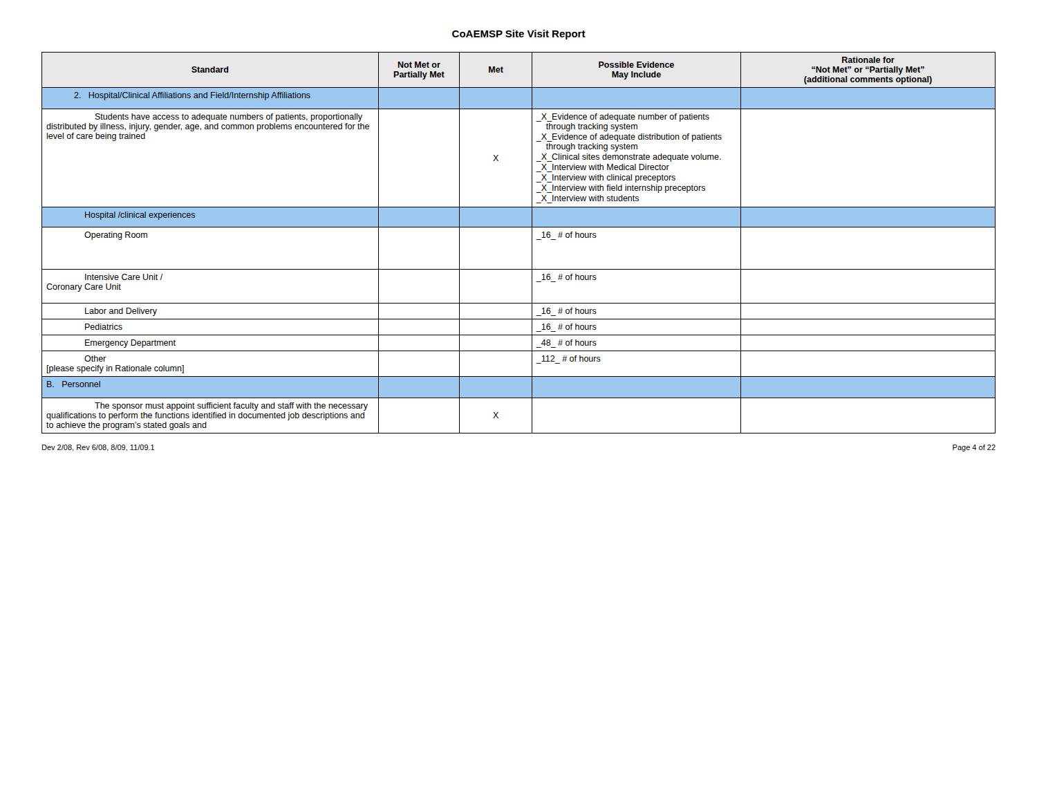CoAEMSP Site Visit Report
| Standard | Not Met or Partially Met | Met | Possible Evidence May Include | Rationale for “Not Met” or “Partially Met” (additional comments optional) |
| --- | --- | --- | --- | --- |
| 2. Hospital/Clinical Affiliations and Field/Internship Affiliations | | | | |
| Students have access to adequate numbers of patients, proportionally distributed by illness, injury, gender, age, and common problems encountered for the level of care being trained | | X | _X_Evidence of adequate number of patients through tracking system _X_Evidence of adequate distribution of patients through tracking system _X_Clinical sites demonstrate adequate volume. _X_Interview with Medical Director _X_Interview with clinical preceptors _X_Interview with field internship preceptors _X_Interview with students | |
| Hospital /clinical experiences | | | | |
| Operating Room | | | _16_ # of hours | |
| Intensive Care Unit / Coronary Care Unit | | | _16_ # of hours | |
| Labor and Delivery | | | _16_ # of hours | |
| Pediatrics | | | _16_ # of hours | |
| Emergency Department | | | _48_ # of hours | |
| Other [please specify in Rationale column] | | | _112_ # of hours | |
| B. Personnel | | | | |
| The sponsor must appoint sufficient faculty and staff with the necessary qualifications to perform the functions identified in documented job descriptions and to achieve the program’s stated goals and | | X | | |
Dev 2/08, Rev 6/08, 8/09, 11/09.1 Page 4 of 22